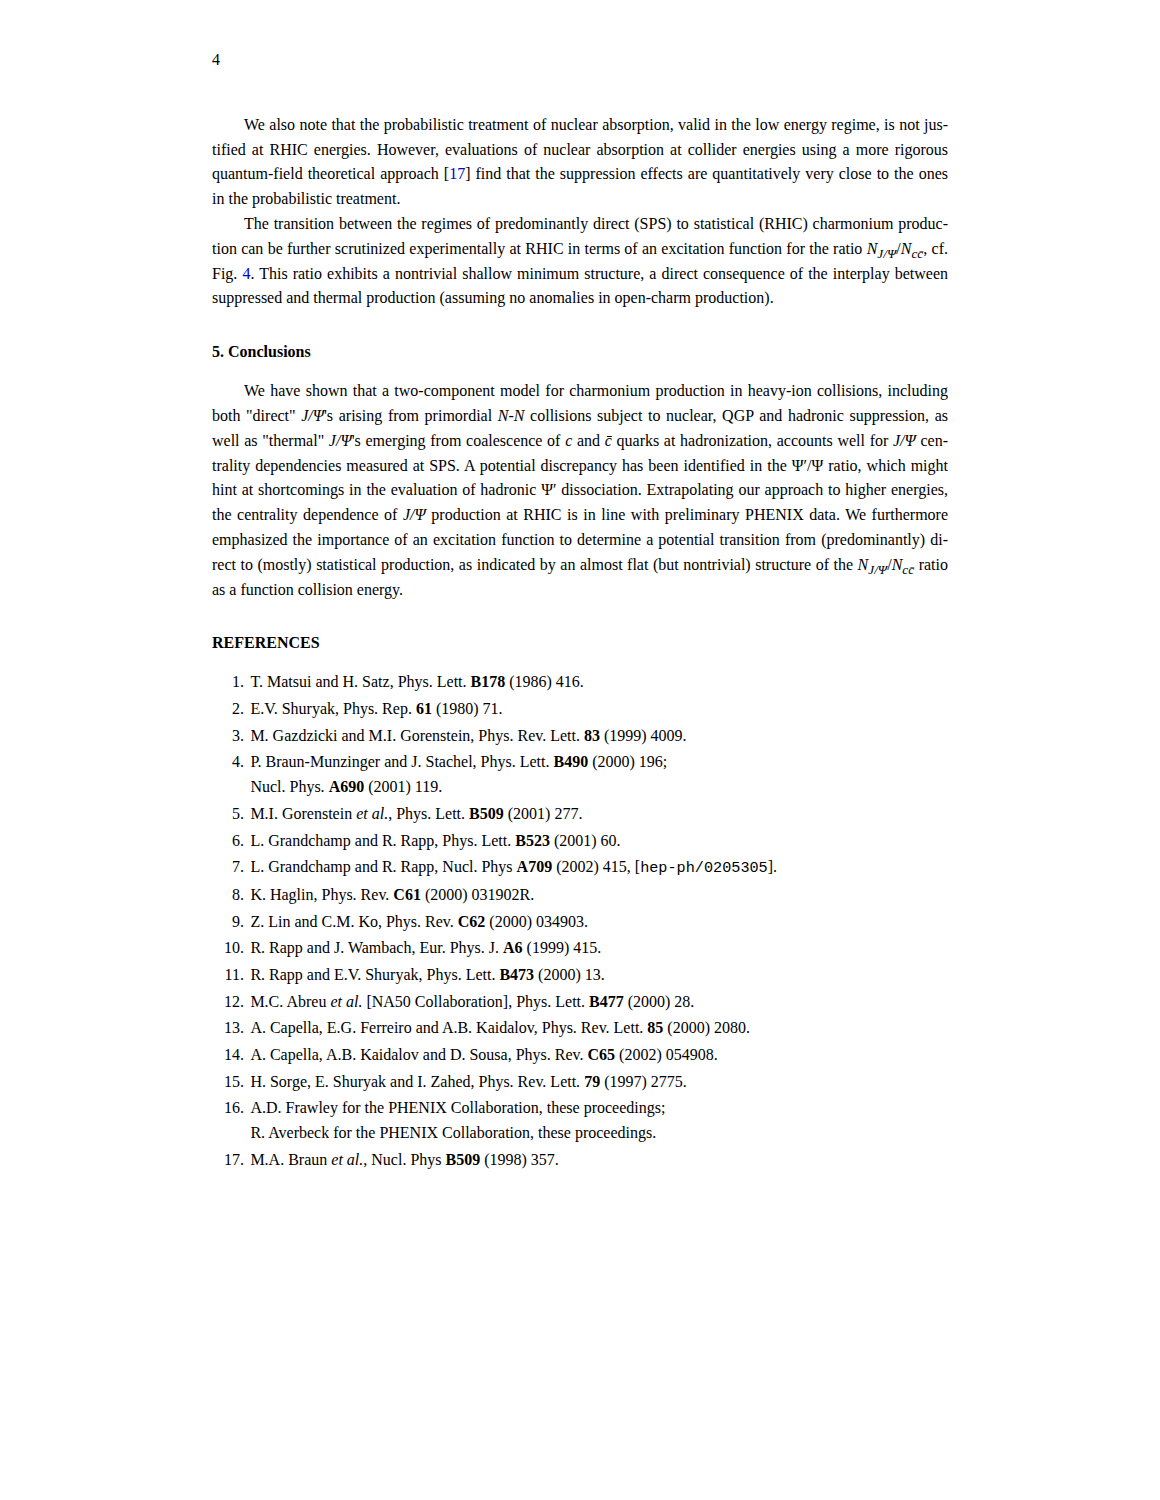4
We also note that the probabilistic treatment of nuclear absorption, valid in the low energy regime, is not justified at RHIC energies. However, evaluations of nuclear absorption at collider energies using a more rigorous quantum-field theoretical approach [17] find that the suppression effects are quantitatively very close to the ones in the probabilistic treatment.
The transition between the regimes of predominantly direct (SPS) to statistical (RHIC) charmonium production can be further scrutinized experimentally at RHIC in terms of an excitation function for the ratio NJ/Ψ/Ncc̄, cf. Fig. 4. This ratio exhibits a nontrivial shallow minimum structure, a direct consequence of the interplay between suppressed and thermal production (assuming no anomalies in open-charm production).
5. Conclusions
We have shown that a two-component model for charmonium production in heavy-ion collisions, including both "direct" J/Ψ's arising from primordial N-N collisions subject to nuclear, QGP and hadronic suppression, as well as "thermal" J/Ψ's emerging from coalescence of c and c̄ quarks at hadronization, accounts well for J/Ψ centrality dependencies measured at SPS. A potential discrepancy has been identified in the Ψ′/Ψ ratio, which might hint at shortcomings in the evaluation of hadronic Ψ′ dissociation. Extrapolating our approach to higher energies, the centrality dependence of J/Ψ production at RHIC is in line with preliminary PHENIX data. We furthermore emphasized the importance of an excitation function to determine a potential transition from (predominantly) direct to (mostly) statistical production, as indicated by an almost flat (but nontrivial) structure of the NJ/Ψ/Ncc̄ ratio as a function collision energy.
REFERENCES
T. Matsui and H. Satz, Phys. Lett. B178 (1986) 416.
E.V. Shuryak, Phys. Rep. 61 (1980) 71.
M. Gazdzicki and M.I. Gorenstein, Phys. Rev. Lett. 83 (1999) 4009.
P. Braun-Munzinger and J. Stachel, Phys. Lett. B490 (2000) 196;Nucl. Phys. A690 (2001) 119.
M.I. Gorenstein et al., Phys. Lett. B509 (2001) 277.
L. Grandchamp and R. Rapp, Phys. Lett. B523 (2001) 60.
L. Grandchamp and R. Rapp, Nucl. Phys A709 (2002) 415, [hep-ph/0205305].
K. Haglin, Phys. Rev. C61 (2000) 031902R.
Z. Lin and C.M. Ko, Phys. Rev. C62 (2000) 034903.
R. Rapp and J. Wambach, Eur. Phys. J. A6 (1999) 415.
R. Rapp and E.V. Shuryak, Phys. Lett. B473 (2000) 13.
M.C. Abreu et al. [NA50 Collaboration], Phys. Lett. B477 (2000) 28.
A. Capella, E.G. Ferreiro and A.B. Kaidalov, Phys. Rev. Lett. 85 (2000) 2080.
A. Capella, A.B. Kaidalov and D. Sousa, Phys. Rev. C65 (2002) 054908.
H. Sorge, E. Shuryak and I. Zahed, Phys. Rev. Lett. 79 (1997) 2775.
A.D. Frawley for the PHENIX Collaboration, these proceedings;R. Averbeck for the PHENIX Collaboration, these proceedings.
M.A. Braun et al., Nucl. Phys B509 (1998) 357.